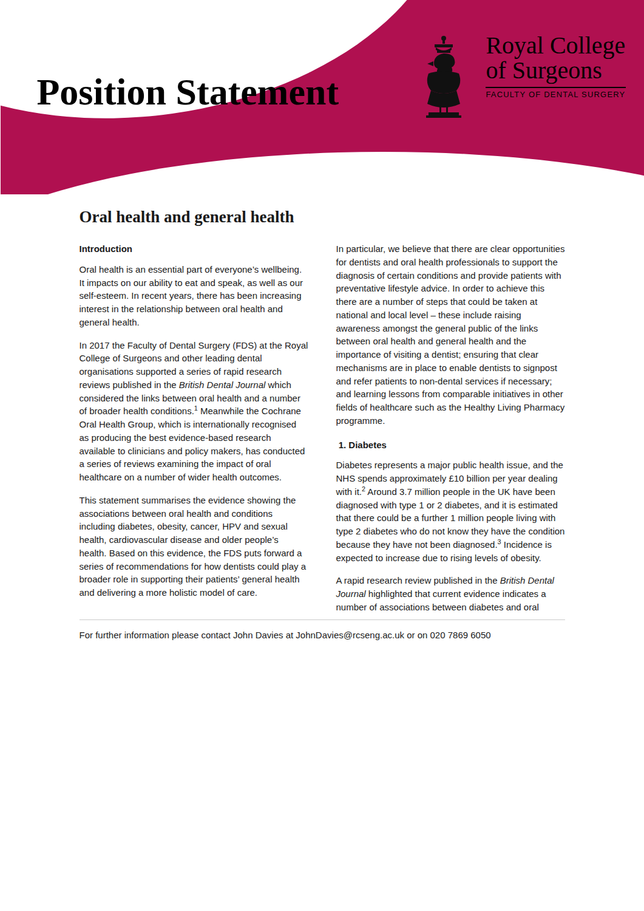April 2019
Position Statement
Royal College of Surgeons
FACULTY OF DENTAL SURGERY
Oral health and general health
Introduction
Oral health is an essential part of everyone’s wellbeing. It impacts on our ability to eat and speak, as well as our self-esteem. In recent years, there has been increasing interest in the relationship between oral health and general health.
In 2017 the Faculty of Dental Surgery (FDS) at the Royal College of Surgeons and other leading dental organisations supported a series of rapid research reviews published in the British Dental Journal which considered the links between oral health and a number of broader health conditions.1 Meanwhile the Cochrane Oral Health Group, which is internationally recognised as producing the best evidence-based research available to clinicians and policy makers, has conducted a series of reviews examining the impact of oral healthcare on a number of wider health outcomes.
This statement summarises the evidence showing the associations between oral health and conditions including diabetes, obesity, cancer, HPV and sexual health, cardiovascular disease and older people’s health. Based on this evidence, the FDS puts forward a series of recommendations for how dentists could play a broader role in supporting their patients’ general health and delivering a more holistic model of care.
In particular, we believe that there are clear opportunities for dentists and oral health professionals to support the diagnosis of certain conditions and provide patients with preventative lifestyle advice. In order to achieve this there are a number of steps that could be taken at national and local level – these include raising awareness amongst the general public of the links between oral health and general health and the importance of visiting a dentist; ensuring that clear mechanisms are in place to enable dentists to signpost and refer patients to non-dental services if necessary; and learning lessons from comparable initiatives in other fields of healthcare such as the Healthy Living Pharmacy programme.
1. Diabetes
Diabetes represents a major public health issue, and the NHS spends approximately £10 billion per year dealing with it.2 Around 3.7 million people in the UK have been diagnosed with type 1 or 2 diabetes, and it is estimated that there could be a further 1 million people living with type 2 diabetes who do not know they have the condition because they have not been diagnosed.3 Incidence is expected to increase due to rising levels of obesity.
A rapid research review published in the British Dental Journal highlighted that current evidence indicates a number of associations between diabetes and oral
For further information please contact John Davies at JohnDavies@rcseng.ac.uk or on 020 7869 6050